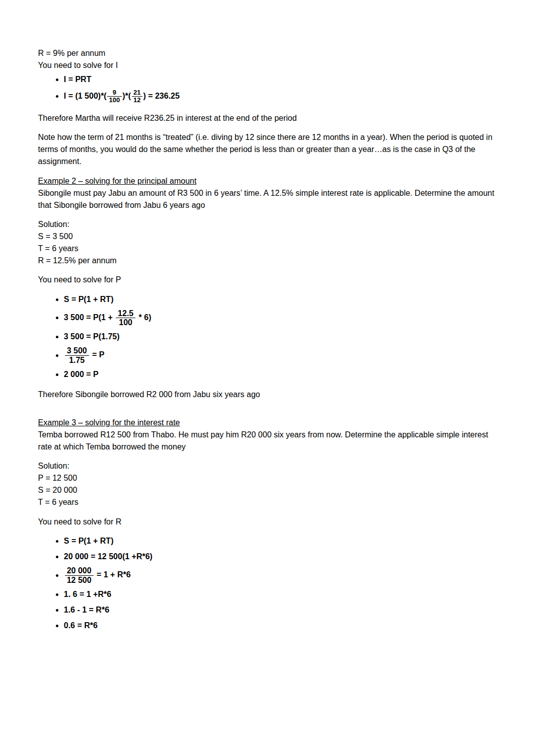R = 9% per annum
You need to solve for I
I = PRT
I = (1 500)*(9100)*(2112) = 236.25
Therefore Martha will receive R236.25 in interest at the end of the period
Note how the term of 21 months is “treated” (i.e. diving by 12 since there are 12 months in a year). When the period is quoted in terms of months, you would do the same whether the period is less than or greater than a year…as is the case in Q3 of the assignment.
Example 2 – solving for the principal amount
Sibongile must pay Jabu an amount of R3 500 in 6 years’ time. A 12.5% simple interest rate is applicable. Determine the amount that Sibongile borrowed from Jabu 6 years ago
Solution:
S = 3 500
T = 6 years
R = 12.5% per annum
You need to solve for P
S = P(1 + RT)
3 500 = P(1 + 12.5100 * 6)
3 500 = P(1.75)
3 5001.75 = P
2 000 = P
Therefore Sibongile borrowed R2 000 from Jabu six years ago
Example 3 – solving for the interest rate
Temba borrowed R12 500 from Thabo. He must pay him R20 000 six years from now. Determine the applicable simple interest rate at which Temba borrowed the money
Solution:
P = 12 500
S = 20 000
T = 6 years
You need to solve for R
S = P(1 + RT)
20 000 = 12 500(1 +R*6)
20 00012 500 = 1 + R*6
1. 6 = 1 +R*6
1.6 - 1 = R*6
0.6 = R*6